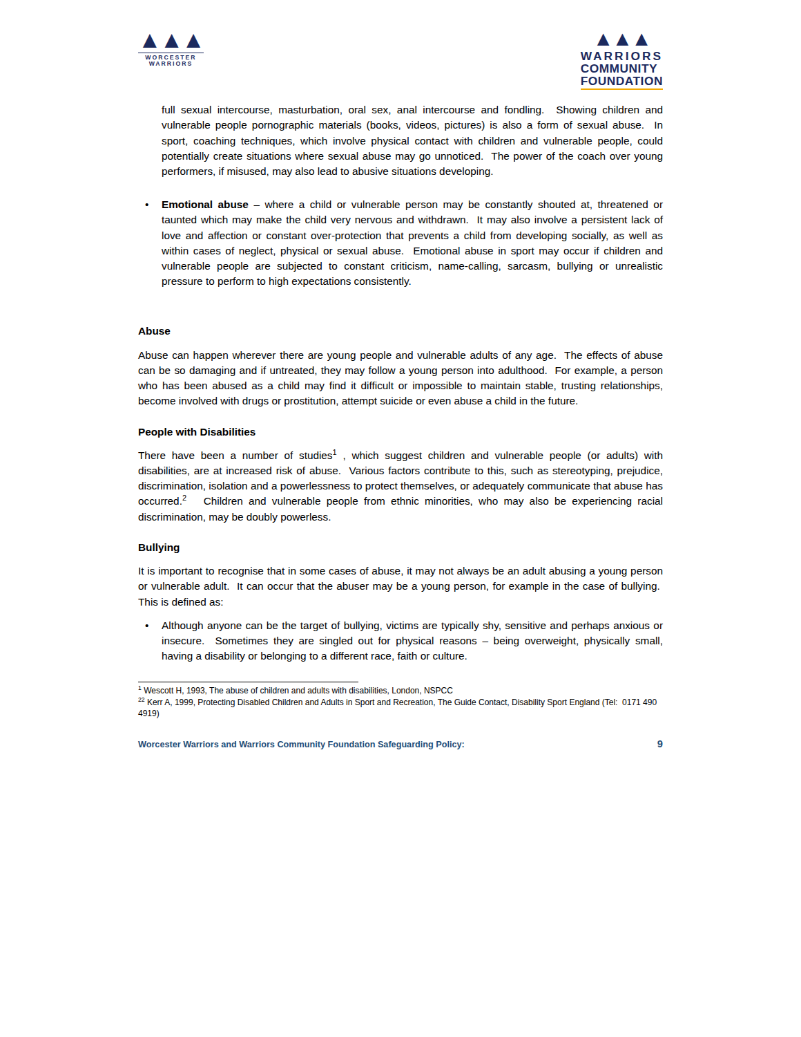▲▲▲
WORCESTER
WARRIORS
▲▲▲
WARRIORS
COMMUNITY
FOUNDATION
full sexual intercourse, masturbation, oral sex, anal intercourse and fondling. Showing children and vulnerable people pornographic materials (books, videos, pictures) is also a form of sexual abuse. In sport, coaching techniques, which involve physical contact with children and vulnerable people, could potentially create situations where sexual abuse may go unnoticed. The power of the coach over young performers, if misused, may also lead to abusive situations developing.
• Emotional abuse – where a child or vulnerable person may be constantly shouted at, threatened or taunted which may make the child very nervous and withdrawn. It may also involve a persistent lack of love and affection or constant over-protection that prevents a child from developing socially, as well as within cases of neglect, physical or sexual abuse. Emotional abuse in sport may occur if children and vulnerable people are subjected to constant criticism, name-calling, sarcasm, bullying or unrealistic pressure to perform to high expectations consistently.
Abuse
Abuse can happen wherever there are young people and vulnerable adults of any age. The effects of abuse can be so damaging and if untreated, they may follow a young person into adulthood. For example, a person who has been abused as a child may find it difficult or impossible to maintain stable, trusting relationships, become involved with drugs or prostitution, attempt suicide or even abuse a child in the future.
People with Disabilities
There have been a number of studies1 , which suggest children and vulnerable people (or adults) with disabilities, are at increased risk of abuse. Various factors contribute to this, such as stereotyping, prejudice, discrimination, isolation and a powerlessness to protect themselves, or adequately communicate that abuse has occurred.2 Children and vulnerable people from ethnic minorities, who may also be experiencing racial discrimination, may be doubly powerless.
Bullying
It is important to recognise that in some cases of abuse, it may not always be an adult abusing a young person or vulnerable adult. It can occur that the abuser may be a young person, for example in the case of bullying. This is defined as:
• Although anyone can be the target of bullying, victims are typically shy, sensitive and perhaps anxious or insecure. Sometimes they are singled out for physical reasons – being overweight, physically small, having a disability or belonging to a different race, faith or culture.
1 Wescott H, 1993, The abuse of children and adults with disabilities, London, NSPCC
22 Kerr A, 1999, Protecting Disabled Children and Adults in Sport and Recreation, The Guide Contact, Disability Sport England (Tel: 0171 490 4919)
Worcester Warriors and Warriors Community Foundation Safeguarding Policy: 9